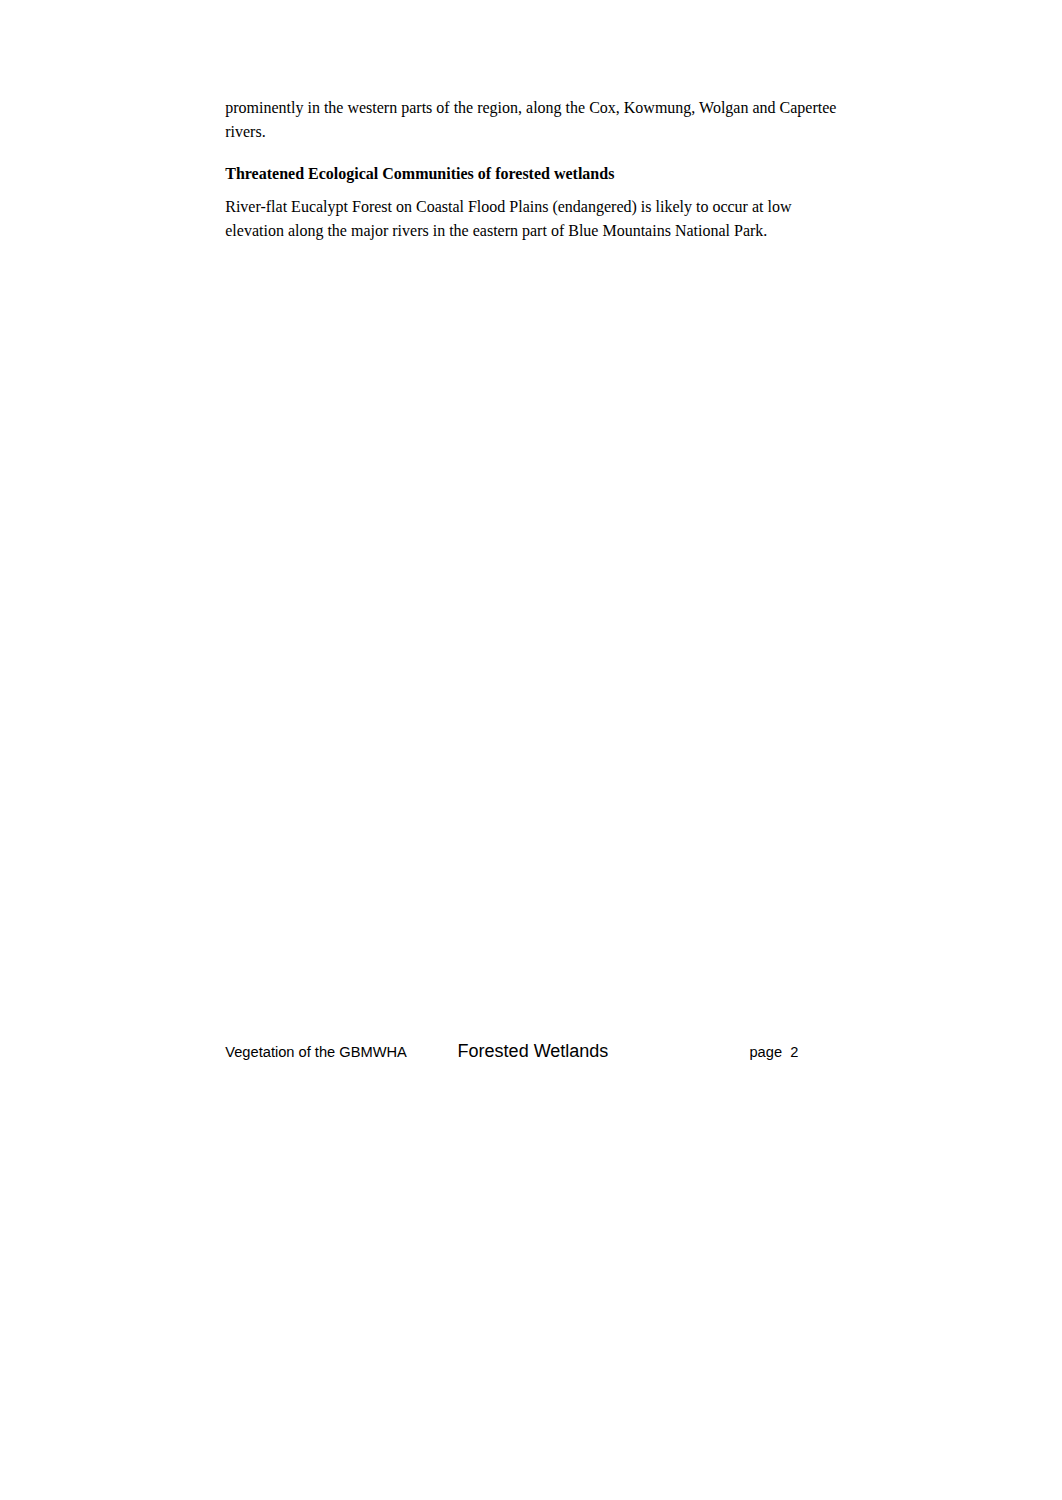prominently in the western parts of the region, along the Cox, Kowmung, Wolgan and Capertee rivers.
Threatened Ecological Communities of forested wetlands
River-flat Eucalypt Forest on Coastal Flood Plains (endangered) is likely to occur at low elevation along the major rivers in the eastern part of Blue Mountains National Park.
Vegetation of the GBMWHA
Forested Wetlands
page 2